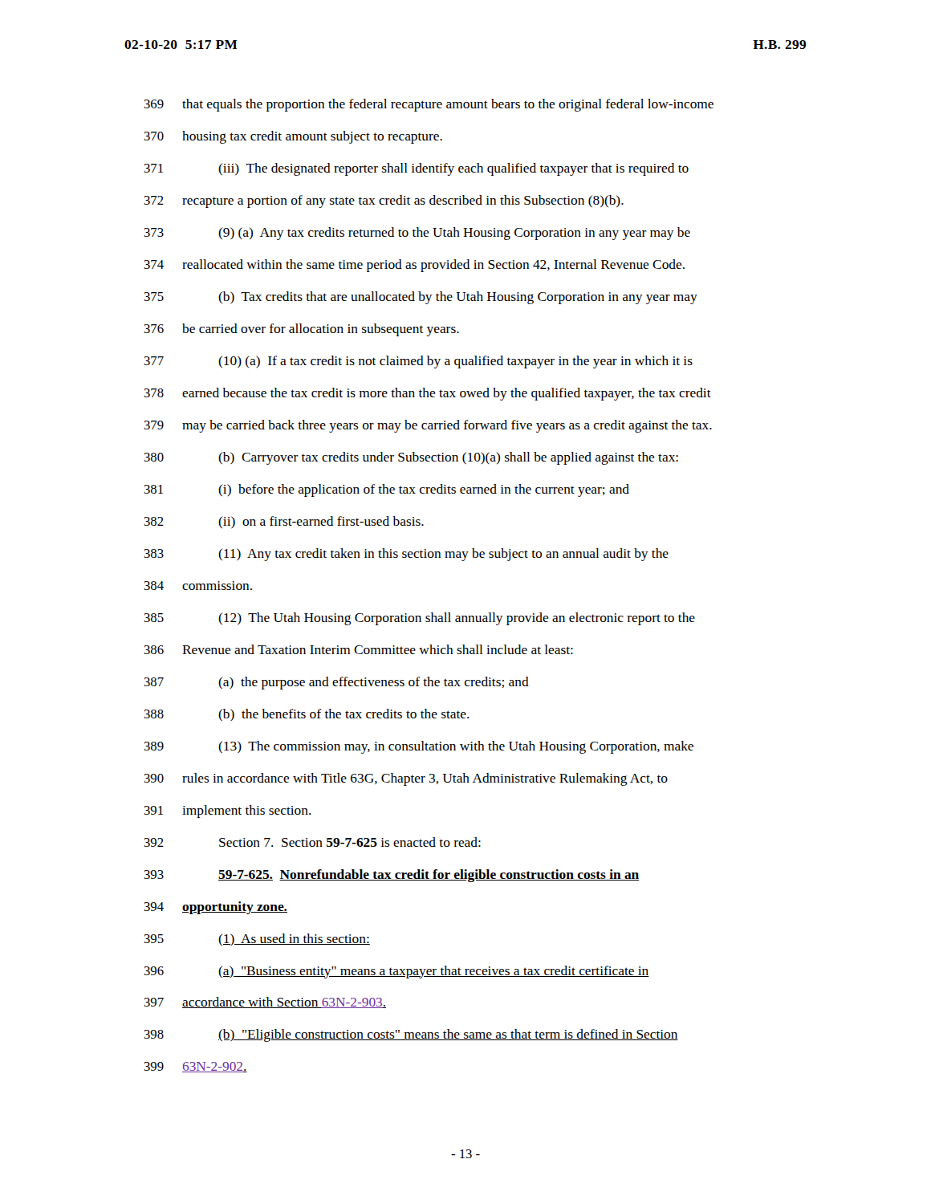02-10-20 5:17 PM H.B. 299
| 369 | that equals the proportion the federal recapture amount bears to the original federal low-income |
| 370 | housing tax credit amount subject to recapture. |
| 371 | (iii) The designated reporter shall identify each qualified taxpayer that is required to |
| 372 | recapture a portion of any state tax credit as described in this Subsection (8)(b). |
| 373 | (9) (a) Any tax credits returned to the Utah Housing Corporation in any year may be |
| 374 | reallocated within the same time period as provided in Section 42, Internal Revenue Code. |
| 375 | (b) Tax credits that are unallocated by the Utah Housing Corporation in any year may |
| 376 | be carried over for allocation in subsequent years. |
| 377 | (10) (a) If a tax credit is not claimed by a qualified taxpayer in the year in which it is |
| 378 | earned because the tax credit is more than the tax owed by the qualified taxpayer, the tax credit |
| 379 | may be carried back three years or may be carried forward five years as a credit against the tax. |
| 380 | (b) Carryover tax credits under Subsection (10)(a) shall be applied against the tax: |
| 381 | (i) before the application of the tax credits earned in the current year; and |
| 382 | (ii) on a first-earned first-used basis. |
| 383 | (11) Any tax credit taken in this section may be subject to an annual audit by the |
| 384 | commission. |
| 385 | (12) The Utah Housing Corporation shall annually provide an electronic report to the |
| 386 | Revenue and Taxation Interim Committee which shall include at least: |
| 387 | (a) the purpose and effectiveness of the tax credits; and |
| 388 | (b) the benefits of the tax credits to the state. |
| 389 | (13) The commission may, in consultation with the Utah Housing Corporation, make |
| 390 | rules in accordance with Title 63G, Chapter 3, Utah Administrative Rulemaking Act, to |
| 391 | implement this section. |
| 392 | Section 7. Section 59-7-625 is enacted to read: |
| 393 | 59-7-625. Nonrefundable tax credit for eligible construction costs in an |
| 394 | opportunity zone. |
| 395 | (1) As used in this section: |
| 396 | (a) "Business entity" means a taxpayer that receives a tax credit certificate in |
| 397 | accordance with Section 63N-2-903 . |
| 398 | (b) "Eligible construction costs" means the same as that term is defined in Section |
| 399 | 63N-2-902 . |
- 13 -